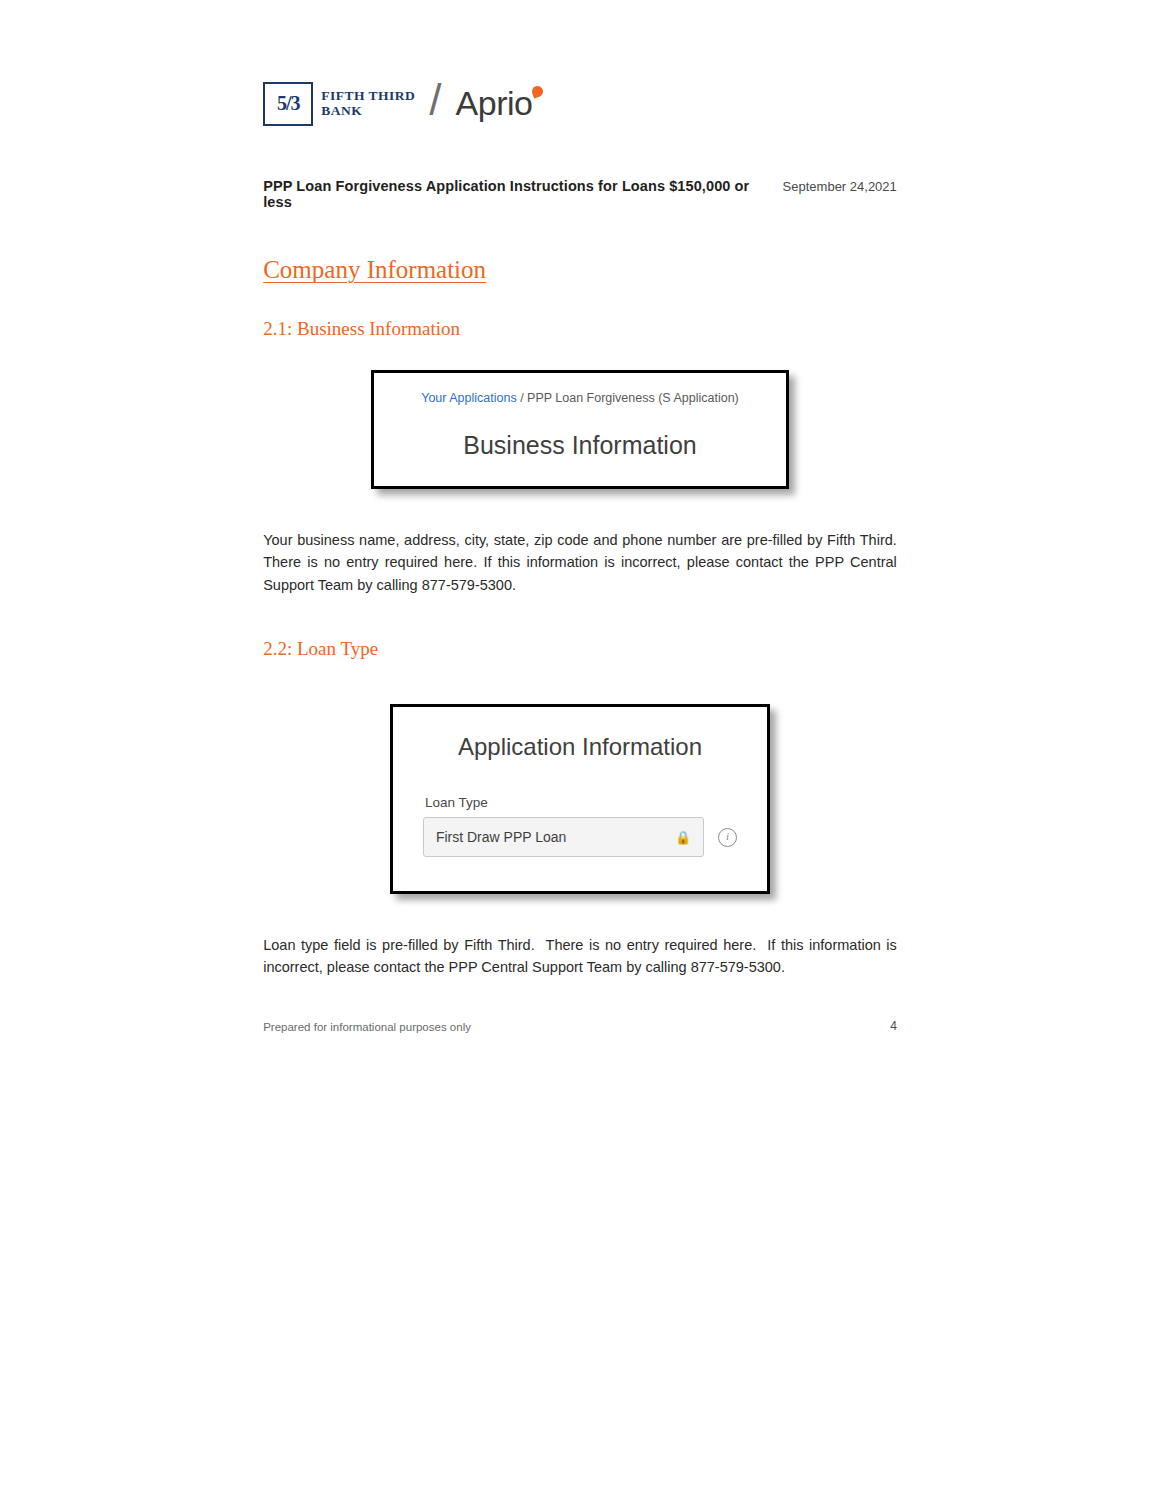5/3
FIFTH THIRD BANK
/
Aprio
PPP Loan Forgiveness Application Instructions for Loans $150,000 or less
September 24,2021
Company Information
2.1: Business Information
Your Applications / PPP Loan Forgiveness (S Application)
Business Information
Your business name, address, city, state, zip code and phone number are pre-filled by Fifth Third. There is no entry required here. If this information is incorrect, please contact the PPP Central Support Team by calling 877-579-5300.
2.2: Loan Type
Application Information
Loan Type
First Draw PPP Loan 🔒
i
Loan type field is pre-filled by Fifth Third. There is no entry required here. If this information is incorrect, please contact the PPP Central Support Team by calling 877-579-5300.
Prepared for informational purposes only
4